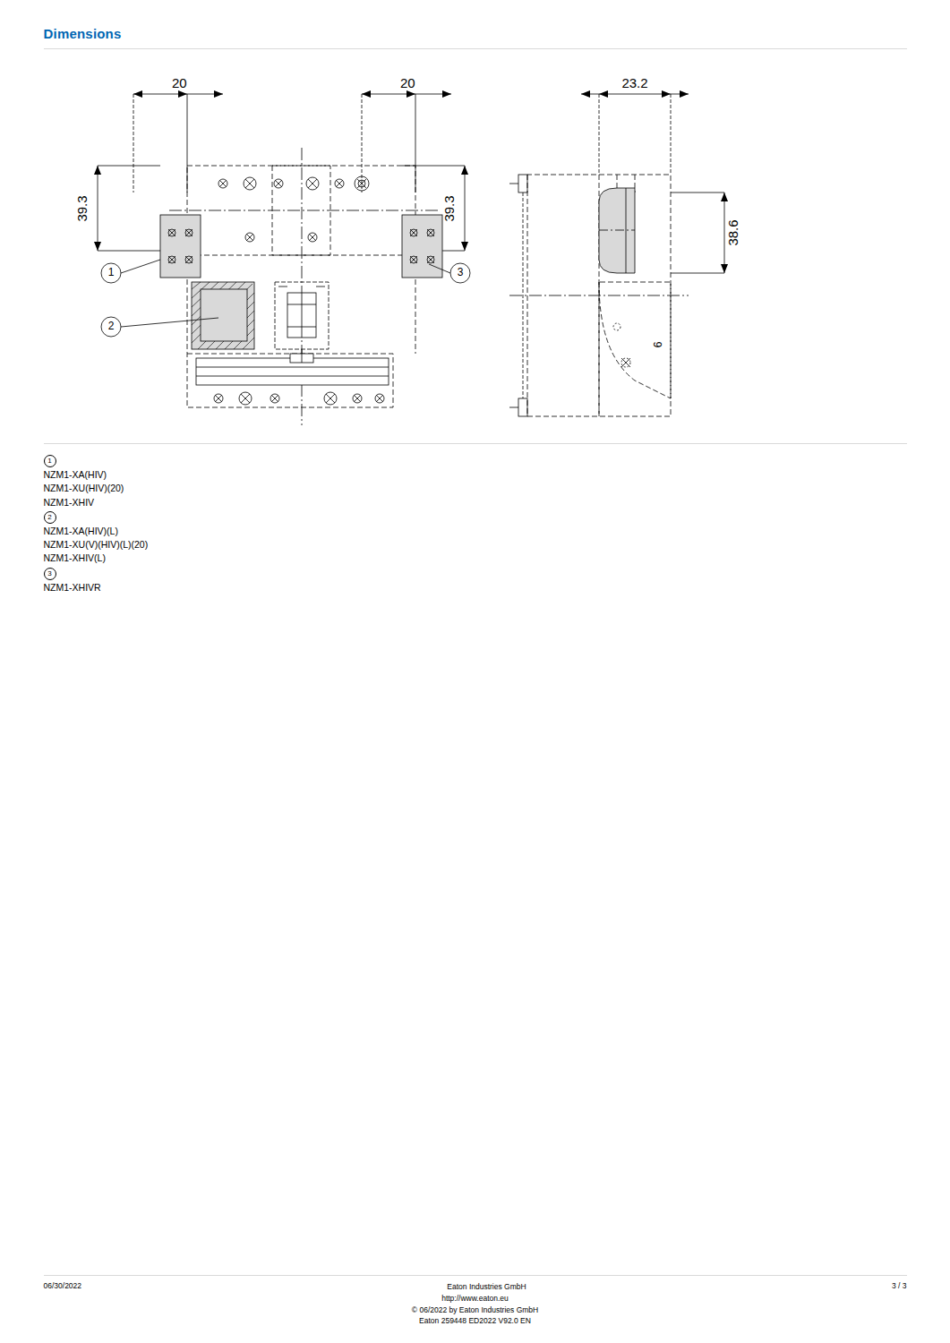Dimensions
20 20 1 2 3 39.3 39.3 23.2 38.6 6
1
NZM1-XA(HIV)
NZM1-XU(HIV)(20)
NZM1-XHIV
2
NZM1-XA(HIV)(L)
NZM1-XU(V)(HIV)(L)(20)
NZM1-XHIV(L)
3
NZM1-XHIVR
06/30/2022
3 / 3
Eaton Industries GmbH
http://www.eaton.eu
© 06/2022 by Eaton Industries GmbH
Eaton 259448 ED2022 V92.0 EN